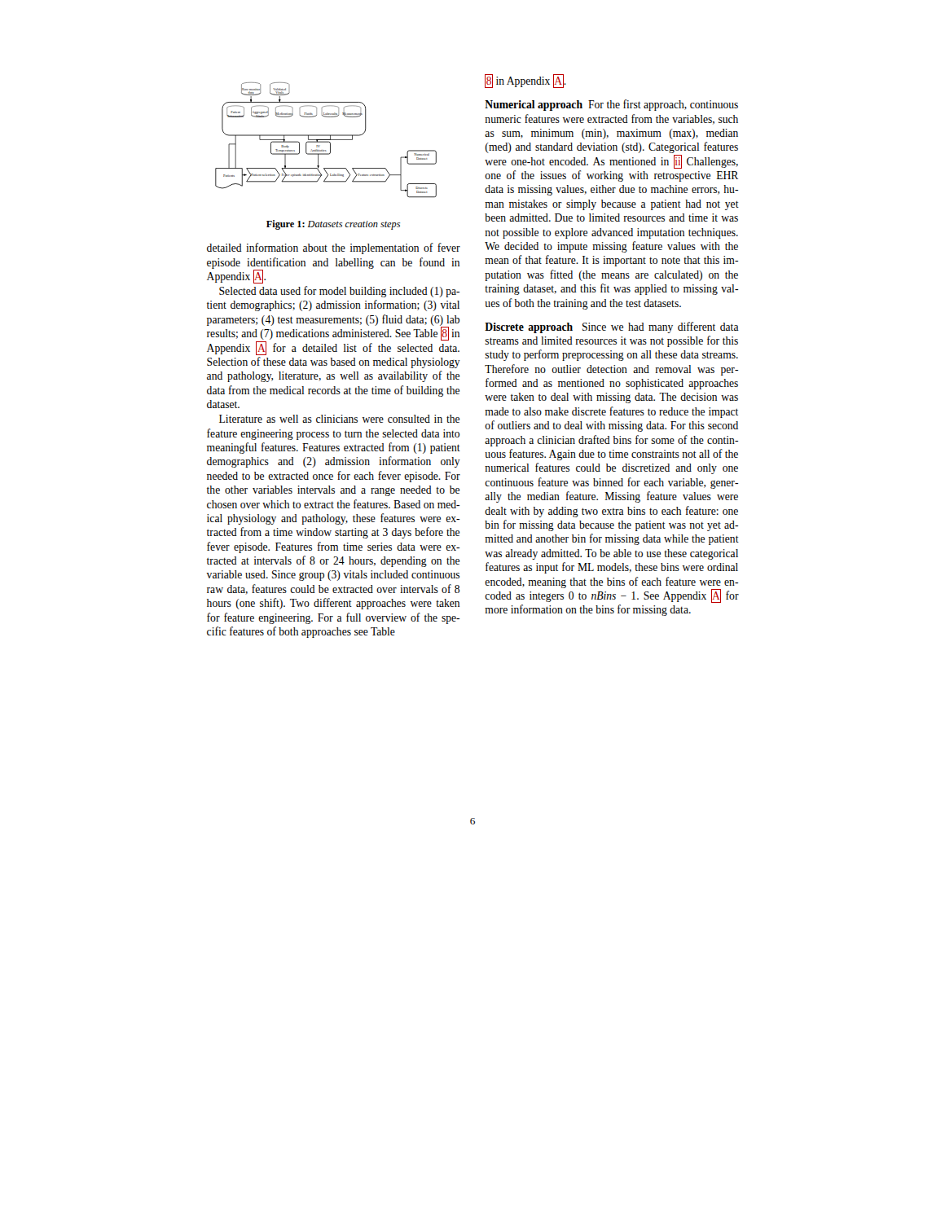Raw monitor data Validated Vitals Patient Information Aggregated Vitals Medications Fluids Labresults Measurements Body Temperatures IV Antibiotics Patients Patient selection Fever episode identification Labelling Feature extraction Numerical Dataset Discrete Dataset
Figure 1: Datasets creation steps
detailed information about the implementation of fever episode identification and labelling can be found in Appendix A.
Selected data used for model building included (1) patient demographics; (2) admission information; (3) vital parameters; (4) test measurements; (5) fluid data; (6) lab results; and (7) medications administered. See Table 8 in Appendix A for a detailed list of the selected data. Selection of these data was based on medical physiology and pathology, literature, as well as availability of the data from the medical records at the time of building the dataset.
Literature as well as clinicians were consulted in the feature engineering process to turn the selected data into meaningful features. Features extracted from (1) patient demographics and (2) admission information only needed to be extracted once for each fever episode. For the other variables intervals and a range needed to be chosen over which to extract the features. Based on medical physiology and pathology, these features were extracted from a time window starting at 3 days before the fever episode. Features from time series data were extracted at intervals of 8 or 24 hours, depending on the variable used. Since group (3) vitals included continuous raw data, features could be extracted over intervals of 8 hours (one shift). Two different approaches were taken for feature engineering. For a full overview of the specific features of both approaches see Table
8 in Appendix A.
Numerical approach For the first approach, continuous numeric features were extracted from the variables, such as sum, minimum (min), maximum (max), median (med) and standard deviation (std). Categorical features were one-hot encoded. As mentioned in ii Challenges, one of the issues of working with retrospective EHR data is missing values, either due to machine errors, human mistakes or simply because a patient had not yet been admitted. Due to limited resources and time it was not possible to explore advanced imputation techniques. We decided to impute missing feature values with the mean of that feature. It is important to note that this imputation was fitted (the means are calculated) on the training dataset, and this fit was applied to missing values of both the training and the test datasets.
Discrete approach Since we had many different data streams and limited resources it was not possible for this study to perform preprocessing on all these data streams. Therefore no outlier detection and removal was performed and as mentioned no sophisticated approaches were taken to deal with missing data. The decision was made to also make discrete features to reduce the impact of outliers and to deal with missing data. For this second approach a clinician drafted bins for some of the continuous features. Again due to time constraints not all of the numerical features could be discretized and only one continuous feature was binned for each variable, generally the median feature. Missing feature values were dealt with by adding two extra bins to each feature: one bin for missing data because the patient was not yet admitted and another bin for missing data while the patient was already admitted. To be able to use these categorical features as input for ML models, these bins were ordinal encoded, meaning that the bins of each feature were encoded as integers 0 to nBins − 1. See Appendix A for more information on the bins for missing data.
6